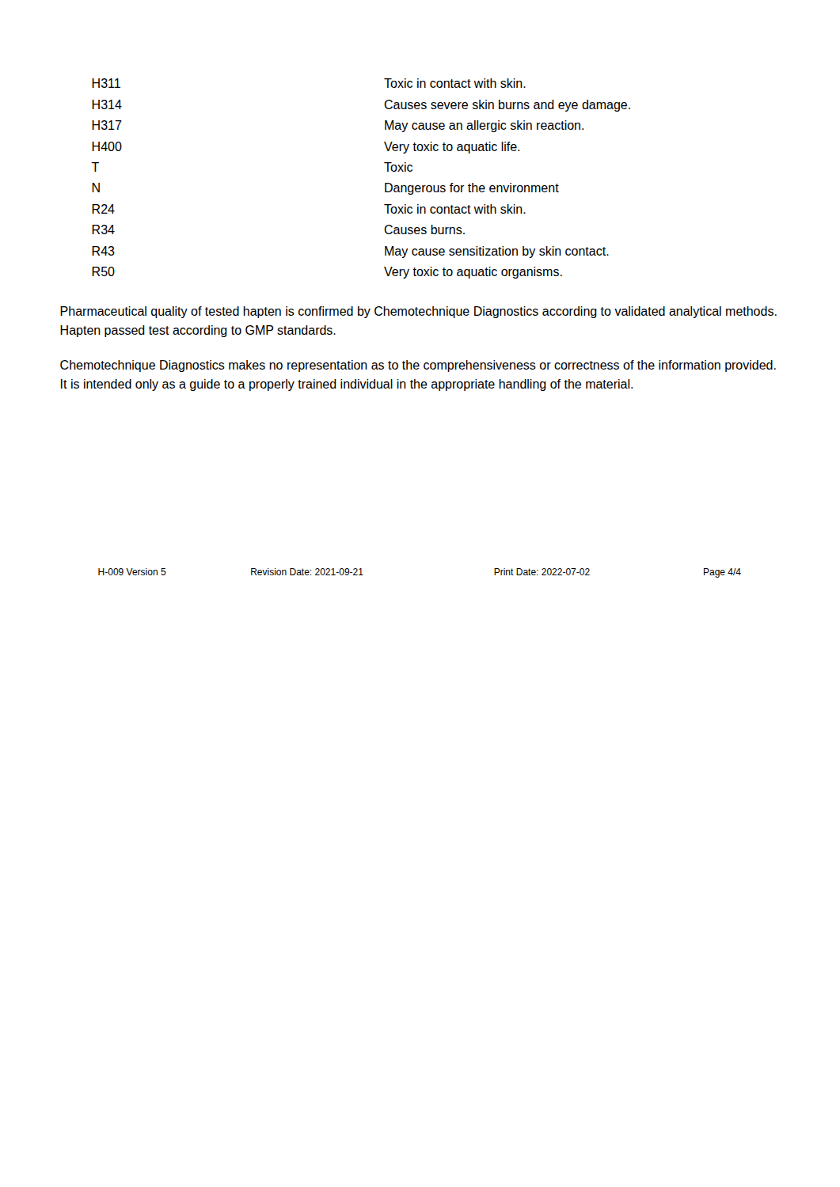| H311 | Toxic in contact with skin. |
| H314 | Causes severe skin burns and eye damage. |
| H317 | May cause an allergic skin reaction. |
| H400 | Very toxic to aquatic life. |
| T | Toxic |
| N | Dangerous for the environment |
| R24 | Toxic in contact with skin. |
| R34 | Causes burns. |
| R43 | May cause sensitization by skin contact. |
| R50 | Very toxic to aquatic organisms. |
Pharmaceutical quality of tested hapten is confirmed by Chemotechnique Diagnostics according to validated analytical methods. Hapten passed test according to GMP standards.
Chemotechnique Diagnostics makes no representation as to the comprehensiveness or correctness of the information provided. It is intended only as a guide to a properly trained individual in the appropriate handling of the material.
| | H-009 Version 5 | | Revision Date: 2021-09-21 | | Print Date: 2022-07-02 | | Page 4/4 |